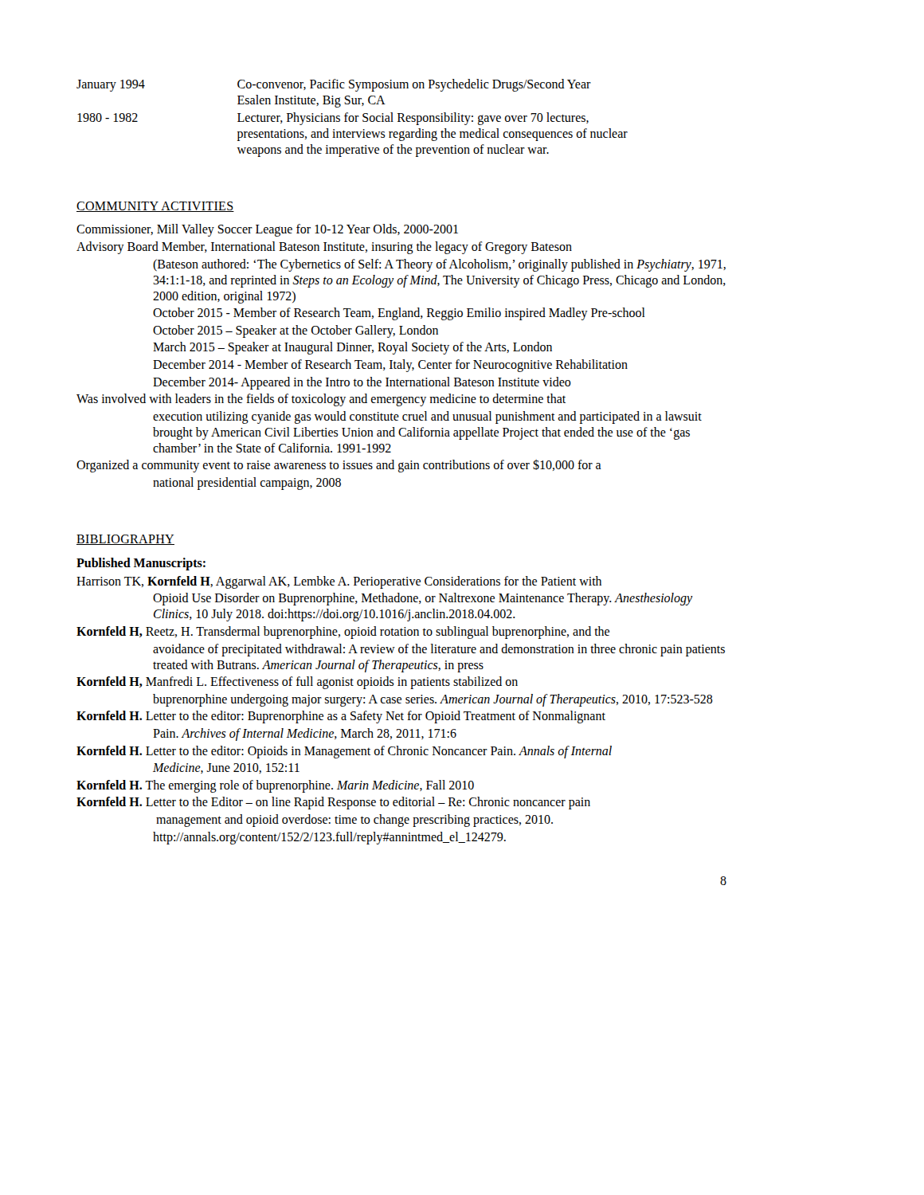January 1994
Co-convenor, Pacific Symposium on Psychedelic Drugs/Second Year
Esalen Institute, Big Sur, CA
1980 - 1982
Lecturer, Physicians for Social Responsibility: gave over 70 lectures,
presentations, and interviews regarding the medical consequences of nuclear
weapons and the imperative of the prevention of nuclear war.
COMMUNITY ACTIVITIES
Commissioner, Mill Valley Soccer League for 10-12 Year Olds, 2000-2001
Advisory Board Member, International Bateson Institute, insuring the legacy of Gregory Bateson
(Bateson authored: ‘The Cybernetics of Self: A Theory of Alcoholism,’ originally published in Psychiatry, 1971, 34:1:1-18, and reprinted in Steps to an Ecology of Mind, The University of Chicago Press, Chicago and London, 2000 edition, original 1972)
October 2015 - Member of Research Team, England, Reggio Emilio inspired Madley Pre-school
October 2015 – Speaker at the October Gallery, London
March 2015 – Speaker at Inaugural Dinner, Royal Society of the Arts, London
December 2014 - Member of Research Team, Italy, Center for Neurocognitive Rehabilitation
December 2014- Appeared in the Intro to the International Bateson Institute video
Was involved with leaders in the fields of toxicology and emergency medicine to determine that
execution utilizing cyanide gas would constitute cruel and unusual punishment and participated in a lawsuit brought by American Civil Liberties Union and California appellate Project that ended the use of the ‘gas chamber’ in the State of California. 1991-1992
Organized a community event to raise awareness to issues and gain contributions of over $10,000 for a
national presidential campaign, 2008
BIBLIOGRAPHY
Published Manuscripts:
Harrison TK, Kornfeld H, Aggarwal AK, Lembke A. Perioperative Considerations for the Patient with
Opioid Use Disorder on Buprenorphine, Methadone, or Naltrexone Maintenance Therapy. Anesthesiology Clinics, 10 July 2018. doi:https://doi.org/10.1016/j.anclin.2018.04.002.
Kornfeld H, Reetz, H. Transdermal buprenorphine, opioid rotation to sublingual buprenorphine, and the
avoidance of precipitated withdrawal: A review of the literature and demonstration in three chronic pain patients treated with Butrans. American Journal of Therapeutics, in press
Kornfeld H, Manfredi L. Effectiveness of full agonist opioids in patients stabilized on
buprenorphine undergoing major surgery: A case series. American Journal of Therapeutics, 2010, 17:523-528
Kornfeld H. Letter to the editor: Buprenorphine as a Safety Net for Opioid Treatment of Nonmalignant
Pain. Archives of Internal Medicine, March 28, 2011, 171:6
Kornfeld H. Letter to the editor: Opioids in Management of Chronic Noncancer Pain. Annals of Internal
Medicine, June 2010, 152:11
Kornfeld H. The emerging role of buprenorphine. Marin Medicine, Fall 2010
Kornfeld H. Letter to the Editor – on line Rapid Response to editorial – Re: Chronic noncancer pain
management and opioid overdose: time to change prescribing practices, 2010.
http://annals.org/content/152/2/123.full/reply#annintmed_el_124279.
8